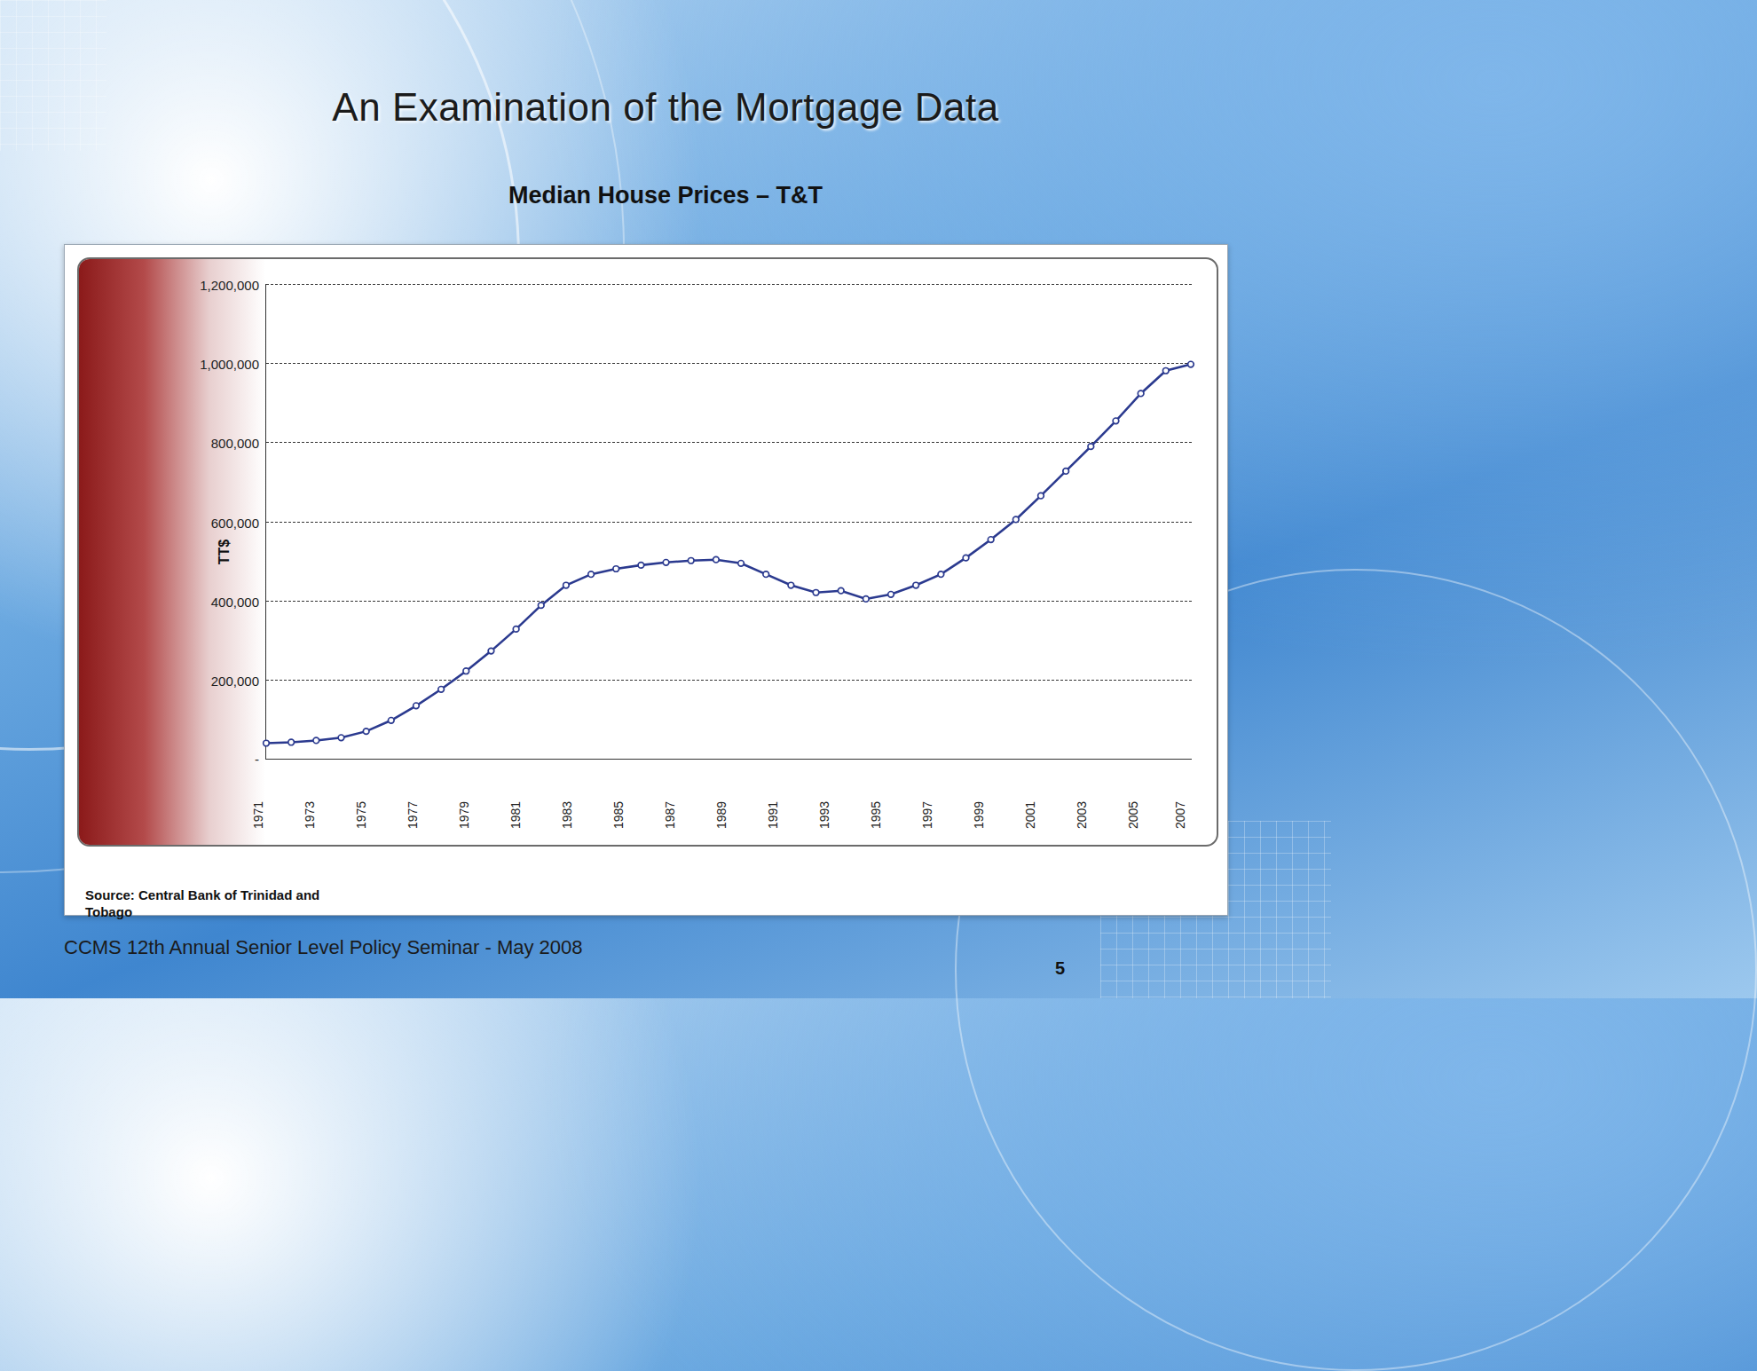An Examination of the Mortgage Data
Median House Prices – T&T
TT$
1,200,000
1,000,000
800,000
600,000
400,000
200,000
-
1971 1973 1975 1977 1979 1981 1983 1985 1987 1989 1991 1993 1995 1997 1999 2001 2003 2005 2007
Source: Central Bank of Trinidad and
Tobago
CCMS 12th Annual Senior Level Policy Seminar - May 2008
5